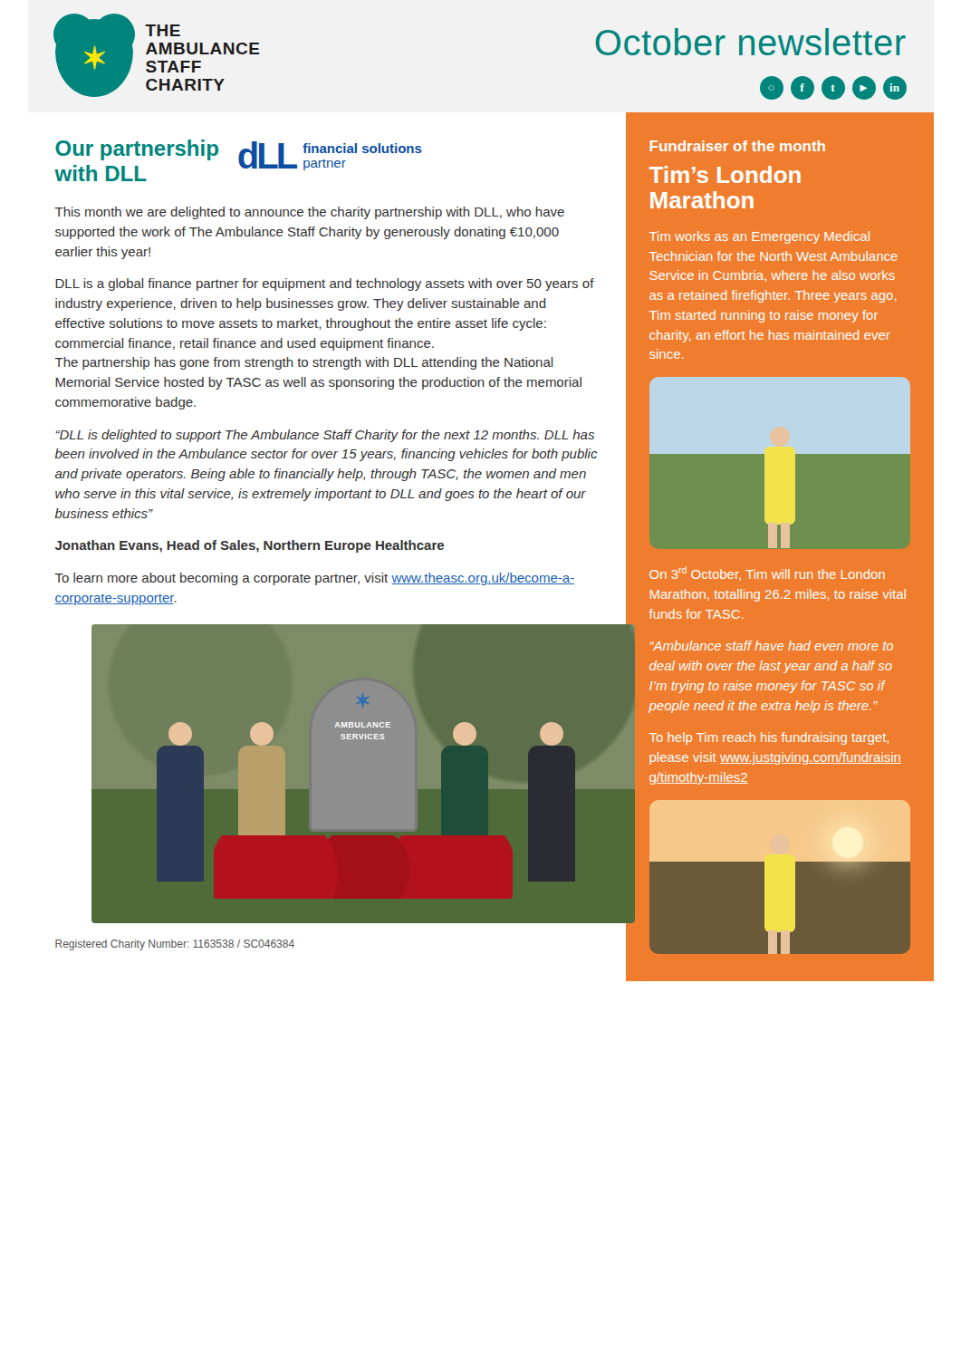✶
The
Ambulance
Staff
Charity
October newsletter
○ f t ► in
Our partnership
with DLL
dLL financial solutionspartner
This month we are delighted to announce the charity partnership with DLL, who have supported the work of The Ambulance Staff Charity by generously donating €10,000 earlier this year!
DLL is a global finance partner for equipment and technology assets with over 50 years of industry experience, driven to help businesses grow. They deliver sustainable and effective solutions to move assets to market, throughout the entire asset life cycle: commercial finance, retail finance and used equipment finance.
The partnership has gone from strength to strength with DLL attending the National Memorial Service hosted by TASC as well as sponsoring the production of the memorial commemorative badge.
“DLL is delighted to support The Ambulance Staff Charity for the next 12 months. DLL has been involved in the Ambulance sector for over 15 years, financing vehicles for both public and private operators. Being able to financially help, through TASC, the women and men who serve in this vital service, is extremely important to DLL and goes to the heart of our business ethics”
Jonathan Evans, Head of Sales, Northern Europe Healthcare
To learn more about becoming a corporate partner, visit www.theasc.org.uk/become-a-corporate-supporter.
✶AMBULANCE
SERVICES
Registered Charity Number: 1163538 / SC046384
Fundraiser of the month
Tim’s London Marathon
Tim works as an Emergency Medical Technician for the North West Ambulance Service in Cumbria, where he also works as a retained firefighter. Three years ago, Tim started running to raise money for charity, an effort he has maintained ever since.
On 3rd October, Tim will run the London Marathon, totalling 26.2 miles, to raise vital funds for TASC.
“Ambulance staff have had even more to deal with over the last year and a half so I’m trying to raise money for TASC so if people need it the extra help is there.”
To help Tim reach his fundraising target, please visit www.justgiving.com/fundraising/timothy-miles2